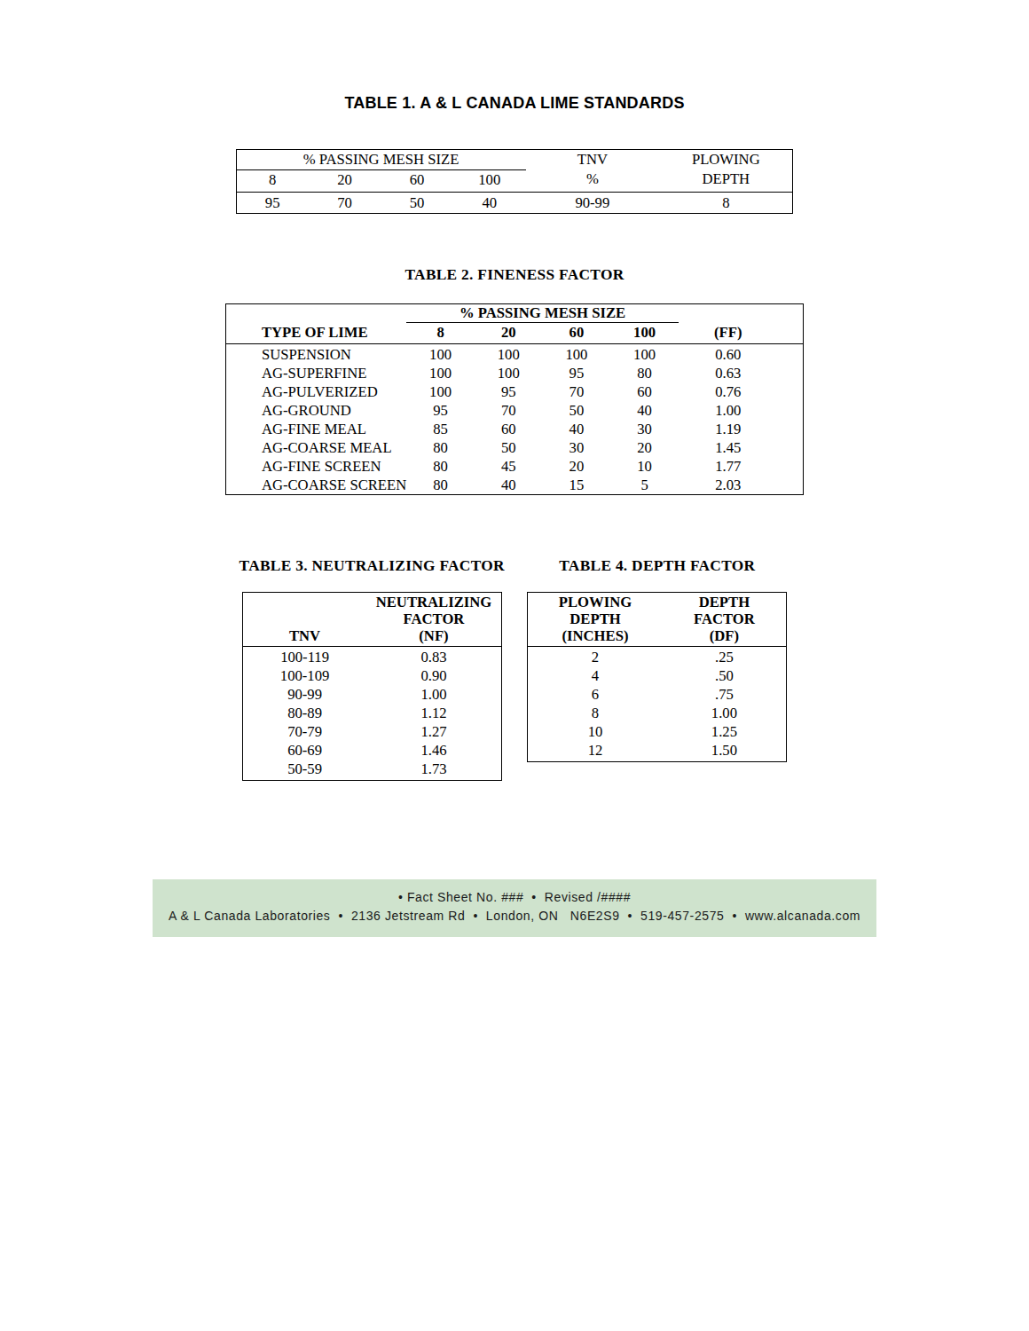TABLE 1. A & L CANADA LIME STANDARDS
| % PASSING MESH SIZE | TNV | PLOWING |
| 8 | 20 | 60 | 100 | % | DEPTH |
| 95 | 70 | 50 | 40 | 90-99 | 8 |
TABLE 2. FINENESS FACTOR
| | % PASSING MESH SIZE | |
| TYPE OF LIME | 8 | 20 | 60 | 100 | (FF) |
| SUSPENSION | 100 | 100 | 100 | 100 | 0.60 |
| AG-SUPERFINE | 100 | 100 | 95 | 80 | 0.63 |
| AG-PULVERIZED | 100 | 95 | 70 | 60 | 0.76 |
| AG-GROUND | 95 | 70 | 50 | 40 | 1.00 |
| AG-FINE MEAL | 85 | 60 | 40 | 30 | 1.19 |
| AG-COARSE MEAL | 80 | 50 | 30 | 20 | 1.45 |
| AG-FINE SCREEN | 80 | 45 | 20 | 10 | 1.77 |
| AG-COARSE SCREEN | 80 | 40 | 15 | 5 | 2.03 |
TABLE 3. NEUTRALIZING FACTOR
| TNV | NEUTRALIZING FACTOR (NF) |
| 100-119 | 0.83 |
| 100-109 | 0.90 |
| 90-99 | 1.00 |
| 80-89 | 1.12 |
| 70-79 | 1.27 |
| 60-69 | 1.46 |
| 50-59 | 1.73 |
TABLE 4. DEPTH FACTOR
| PLOWING DEPTH (INCHES) | DEPTH FACTOR (DF) |
| 2 | .25 |
| 4 | .50 |
| 6 | .75 |
| 8 | 1.00 |
| 10 | 1.25 |
| 12 | 1.50 |
• Fact Sheet No. ### • Revised /#### A & L Canada Laboratories • 2136 Jetstream Rd • London, ON N6E2S9 • 519-457-2575 • www.alcanada.com